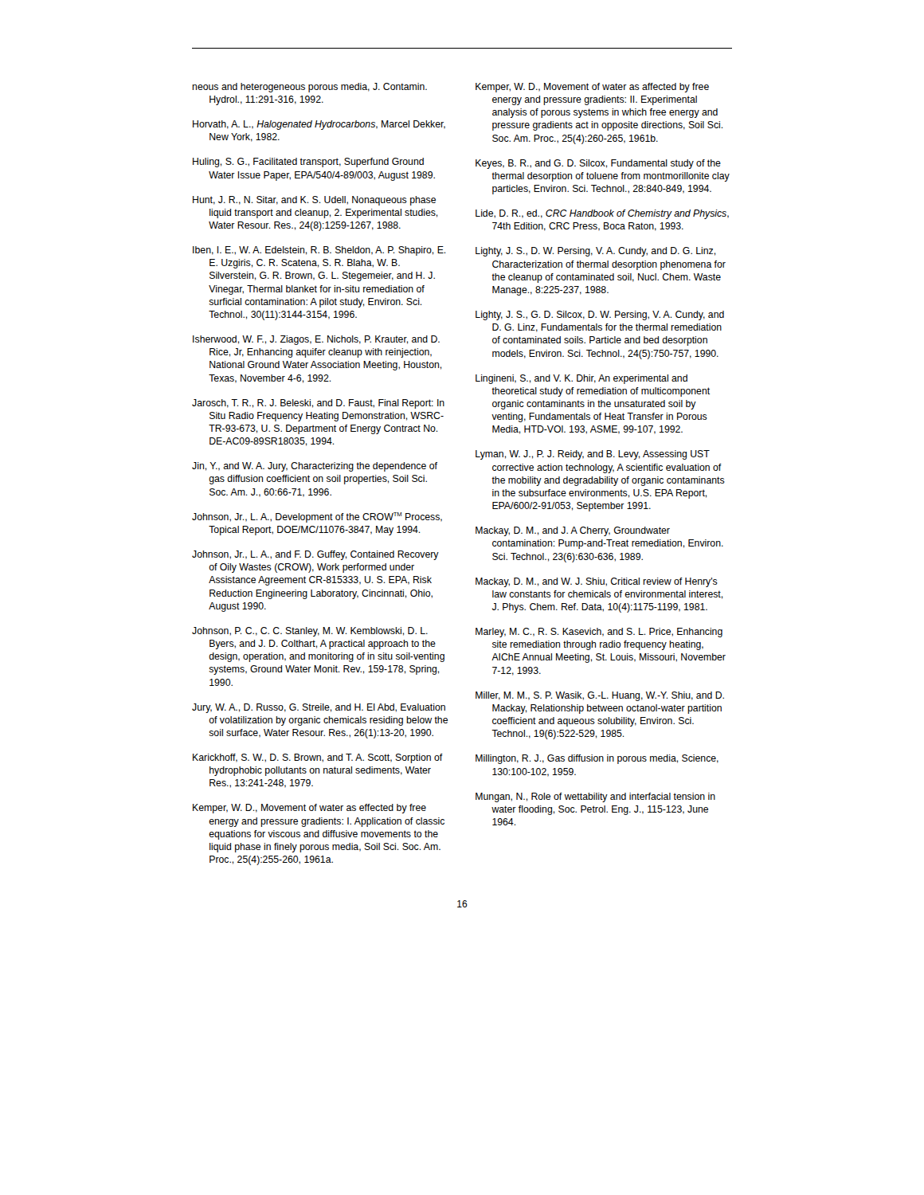neous and heterogeneous porous media, J. Contamin. Hydrol., 11:291-316, 1992.
Horvath, A. L., Halogenated Hydrocarbons, Marcel Dekker, New York, 1982.
Huling, S. G., Facilitated transport, Superfund Ground Water Issue Paper, EPA/540/4-89/003, August 1989.
Hunt, J. R., N. Sitar, and K. S. Udell, Nonaqueous phase liquid transport and cleanup, 2. Experimental studies, Water Resour. Res., 24(8):1259-1267, 1988.
Iben, I. E., W. A. Edelstein, R. B. Sheldon, A. P. Shapiro, E. E. Uzgiris, C. R. Scatena, S. R. Blaha, W. B. Silverstein, G. R. Brown, G. L. Stegemeier, and H. J. Vinegar, Thermal blanket for in-situ remediation of surficial contamination: A pilot study, Environ. Sci. Technol., 30(11):3144-3154, 1996.
Isherwood, W. F., J. Ziagos, E. Nichols, P. Krauter, and D. Rice, Jr, Enhancing aquifer cleanup with reinjection, National Ground Water Association Meeting, Houston, Texas, November 4-6, 1992.
Jarosch, T. R., R. J. Beleski, and D. Faust, Final Report: In Situ Radio Frequency Heating Demonstration, WSRC-TR-93-673, U. S. Department of Energy Contract No. DE-AC09-89SR18035, 1994.
Jin, Y., and W. A. Jury, Characterizing the dependence of gas diffusion coefficient on soil properties, Soil Sci. Soc. Am. J., 60:66-71, 1996.
Johnson, Jr., L. A., Development of the CROWTM Process, Topical Report, DOE/MC/11076-3847, May 1994.
Johnson, Jr., L. A., and F. D. Guffey, Contained Recovery of Oily Wastes (CROW), Work performed under Assistance Agreement CR-815333, U. S. EPA, Risk Reduction Engineering Laboratory, Cincinnati, Ohio, August 1990.
Johnson, P. C., C. C. Stanley, M. W. Kemblowski, D. L. Byers, and J. D. Colthart, A practical approach to the design, operation, and monitoring of in situ soil-venting systems, Ground Water Monit. Rev., 159-178, Spring, 1990.
Jury, W. A., D. Russo, G. Streile, and H. El Abd, Evaluation of volatilization by organic chemicals residing below the soil surface, Water Resour. Res., 26(1):13-20, 1990.
Karickhoff, S. W., D. S. Brown, and T. A. Scott, Sorption of hydrophobic pollutants on natural sediments, Water Res., 13:241-248, 1979.
Kemper, W. D., Movement of water as effected by free energy and pressure gradients: I. Application of classic equations for viscous and diffusive movements to the liquid phase in finely porous media, Soil Sci. Soc. Am. Proc., 25(4):255-260, 1961a.
Kemper, W. D., Movement of water as affected by free energy and pressure gradients: II. Experimental analysis of porous systems in which free energy and pressure gradients act in opposite directions, Soil Sci. Soc. Am. Proc., 25(4):260-265, 1961b.
Keyes, B. R., and G. D. Silcox, Fundamental study of the thermal desorption of toluene from montmorillonite clay particles, Environ. Sci. Technol., 28:840-849, 1994.
Lide, D. R., ed., CRC Handbook of Chemistry and Physics, 74th Edition, CRC Press, Boca Raton, 1993.
Lighty, J. S., D. W. Persing, V. A. Cundy, and D. G. Linz, Characterization of thermal desorption phenomena for the cleanup of contaminated soil, Nucl. Chem. Waste Manage., 8:225-237, 1988.
Lighty, J. S., G. D. Silcox, D. W. Persing, V. A. Cundy, and D. G. Linz, Fundamentals for the thermal remediation of contaminated soils. Particle and bed desorption models, Environ. Sci. Technol., 24(5):750-757, 1990.
Lingineni, S., and V. K. Dhir, An experimental and theoretical study of remediation of multicomponent organic contaminants in the unsaturated soil by venting, Fundamentals of Heat Transfer in Porous Media, HTD-VOl. 193, ASME, 99-107, 1992.
Lyman, W. J., P. J. Reidy, and B. Levy, Assessing UST corrective action technology, A scientific evaluation of the mobility and degradability of organic contaminants in the subsurface environments, U.S. EPA Report, EPA/600/2-91/053, September 1991.
Mackay, D. M., and J. A Cherry, Groundwater contamination: Pump-and-Treat remediation, Environ. Sci. Technol., 23(6):630-636, 1989.
Mackay, D. M., and W. J. Shiu, Critical review of Henry's law constants for chemicals of environmental interest, J. Phys. Chem. Ref. Data, 10(4):1175-1199, 1981.
Marley, M. C., R. S. Kasevich, and S. L. Price, Enhancing site remediation through radio frequency heating, AIChE Annual Meeting, St. Louis, Missouri, November 7-12, 1993.
Miller, M. M., S. P. Wasik, G.-L. Huang, W.-Y. Shiu, and D. Mackay, Relationship between octanol-water partition coefficient and aqueous solubility, Environ. Sci. Technol., 19(6):522-529, 1985.
Millington, R. J., Gas diffusion in porous media, Science, 130:100-102, 1959.
Mungan, N., Role of wettability and interfacial tension in water flooding, Soc. Petrol. Eng. J., 115-123, June 1964.
16